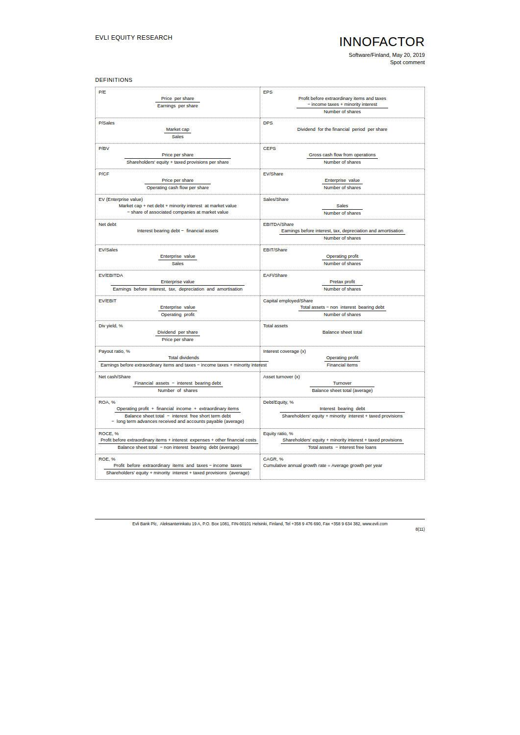EVLI EQUITY RESEARCH
INNOFACTOR
Software/Finland, May 20, 2019
Spot comment
DEFINITIONS
| P/E Price per share Earnings per share | EPS Profit before extraordinary items and taxes − income taxes + minority interest Number of shares |
| P/Sales Market cap Sales | DPS Dividend for the financial period per share |
| P/BV Price per share Shareholders' equity + taxed provisions per share | CEPS Gross cash flow from operations Number of shares |
| P/CF Price per share Operating cash flow per share | EV/Share Enterprise value Number of shares |
| EV (Enterprise value) Market cap + net debt + minority interest at market value − share of associated companies at market value | Sales/Share Sales Number of shares |
| Net debt Interest bearing debt − financial assets | EBITDA/Share Earnings before interest, tax, depreciation and amortisation Number of shares |
| EV/Sales Enterprise value Sales | EBIT/Share Operating profit Number of shares |
| EV/EBITDA Enterprise value Earnings before interest, tax, depreciation and amortisation | EAFI/Share Pretax profit Number of shares |
| EV/EBIT Enterprise value Operating profit | Capital employed/Share Total assets − non interest bearing debt Number of shares |
| Div yield, % Dividend per share Price per share | Total assets Balance sheet total |
| Payout ratio, % Total dividends Earnings before extraordinary items and taxes − income taxes + minority interest | Interest coverage (x) Operating profit Financial items |
| Net cash/Share Financial assets − interest bearing debt Number of shares | Asset turnover (x) Turnover Balance sheet total (average) |
| ROA, % Operating profit + financial income + extraordinary items Balance sheet total − interest free short term debt − long term advances received and accounts payable (average) | Debt/Equity, % Interest bearing debt Shareholders' equity + minority interest + taxed provisions |
| ROCE, % Profit before extraordinary items + interest expenses + other financial costs Balance sheet total − non interest bearing debt (average) | Equity ratio, % Shareholders' equity + minority interest + taxed provisions Total assets − interest free loans |
| ROE, % Profit before extraordinary items and taxes − income taxes Shareholders' equity + minority interest + taxed provisions (average) | CAGR, % Cumulative annual growth rate = Average growth per year |
Evli Bank Plc, Aleksanterinkatu 19 A, P.O. Box 1081, FIN-00101 Helsinki, Finland, Tel +358 9 476 690, Fax +358 9 634 382, www.evli.com
8(11)